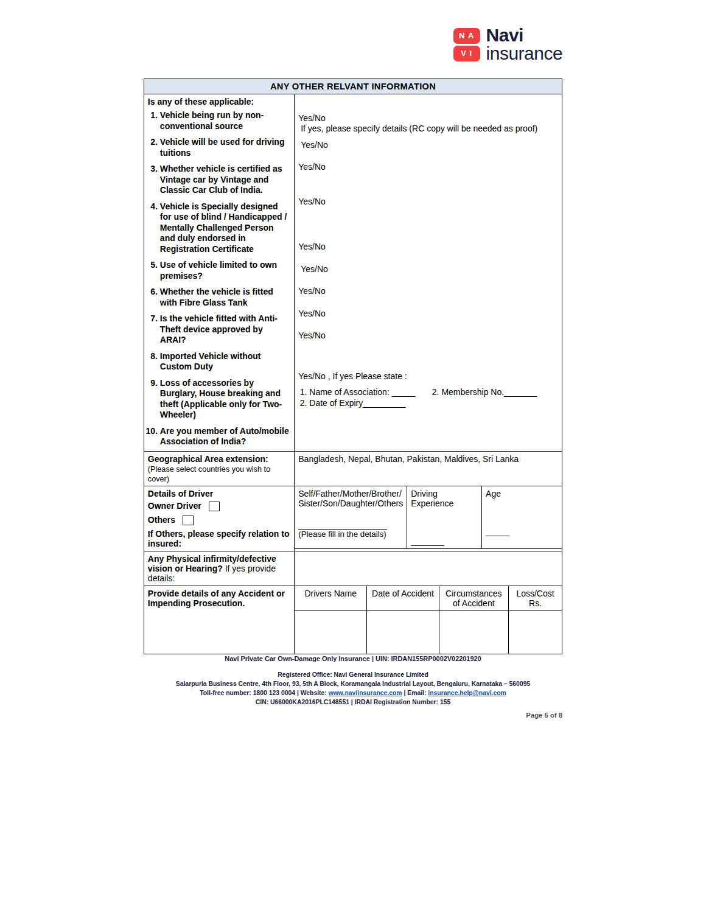N A
V I
Navi
insurance
| ANY OTHER RELVANT INFORMATION |
| Is any of these applicable: Vehicle being run by non-conventional source Vehicle will be used for driving tuitions Whether vehicle is certified as Vintage car by Vintage and Classic Car Club of India. Vehicle is Specially designed for use of blind / Handicapped / Mentally Challenged Person and duly endorsed in Registration Certificate Use of vehicle limited to own premises? Whether the vehicle is fitted with Fibre Glass Tank Is the vehicle fitted with Anti-Theft device approved by ARAI? Imported Vehicle without Custom Duty Loss of accessories by Burglary, House breaking and theft (Applicable only for Two-Wheeler) Are you member of Auto/mobile Association of India? | Yes/No If yes, please specify details (RC copy will be needed as proof) Yes/No Yes/No Yes/No Yes/No Yes/No Yes/No Yes/No Yes/No Yes/No , If yes Please state : Name of Association: _____ 2. Membership No._______ Date of Expiry_________ |
| Geographical Area extension: (Please select countries you wish to cover) | Bangladesh, Nepal, Bhutan, Pakistan, Maldives, Sri Lanka |
| Details of Driver Owner Driver Others If Others, please specify relation to insured: | / Self/Father/Mother/Brother/ Sister/Son/Daughter/Others (Please fill in the details) / Driving Experience _______ / Age _____ / |
| Any Physical infirmity/defective vision or Hearing? If yes provide details: | |
| Provide details of any Accident or Impending Prosecution. | / Drivers Name / Date of Accident / Circumstances of Accident / Loss/Cost Rs. / |
Navi Private Car Own-Damage Only Insurance | UIN: IRDAN155RP0002V02201920
Registered Office: Navi General Insurance Limited
Salarpuria Business Centre, 4th Floor, 93, 5th A Block, Koramangala Industrial Layout, Bengaluru, Karnataka – 560095
Toll-free number: 1800 123 0004 | Website: www.naviinsurance.com | Email: insurance.help@navi.com
CIN: U66000KA2016PLC148551 | IRDAI Registration Number: 155
Page 5 of 8